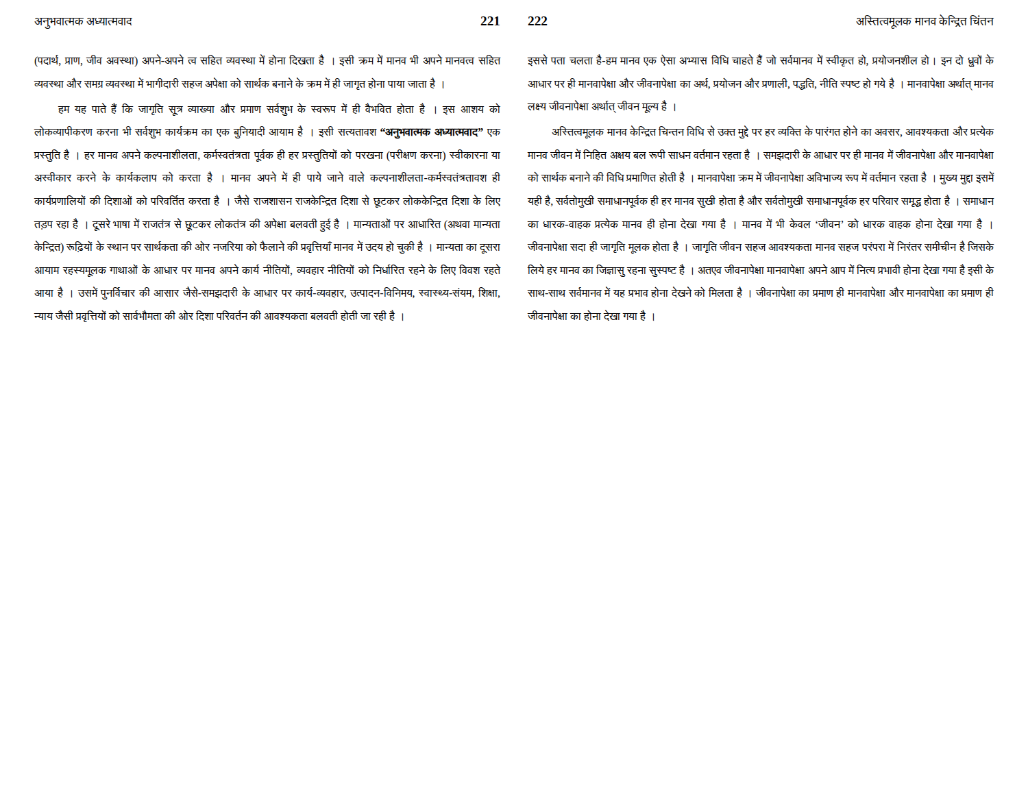अनुभवात्मक अध्यात्मवाद 221
(पदार्थ, प्राण, जीव अवस्था) अपने-अपने त्व सहित व्यवस्था में होना दिखता है । इसी क्रम में मानव भी अपने मानवत्व सहित व्यवस्था और समग्र व्यवस्था में भागीदारी सहज अपेक्षा को सार्थक बनाने के क्रम में ही जागृत होना पाया जाता है ।
हम यह पाते हैं कि जागृति सूत्र व्याख्या और प्रमाण सर्वशुभ के स्वरूप में ही वैभवित होता है । इस आशय को लोकव्यापीकरण करना भी सर्वशुभ कार्यक्रम का एक बुनियादी आयाम है । इसी सत्यतावश “अनुभवात्मक अध्यात्मवाद” एक प्रस्तुति है । हर मानव अपने कल्पनाशीलता, कर्मस्वतंत्रता पूर्वक ही हर प्रस्तुतियों को परखना (परीक्षण करना) स्वीकारना या अस्वीकार करने के कार्यकलाप को करता है । मानव अपने में ही पाये जाने वाले कल्पनाशीलता-कर्मस्वतंत्रतावश ही कार्यप्रणालियों की दिशाओं को परिवर्तित करता है । जैसे राजशासन राजकेन्द्रित दिशा से छूटकर लोककेन्द्रित दिशा के लिए तड़प रहा है । दूसरे भाषा में राजतंत्र से छूटकर लोकतंत्र की अपेक्षा बलवती हुई है । मान्यताओं पर आधारित (अथवा मान्यता केन्द्रित) रूढ़ियों के स्थान पर सार्थकता की ओर नजरिया को फैलाने की प्रवृत्तियाँ मानव में उदय हो चुकी है । मान्यता का दूसरा आयाम रहस्यमूलक गाथाओं के आधार पर मानव अपने कार्य नीतियों, व्यवहार नीतियों को निर्धारित रहने के लिए विवश रहते आया है । उसमें पुनर्विचार की आसार जैसे-समझदारी के आधार पर कार्य-व्यवहार, उत्पादन-विनिमय, स्वास्थ्य-संयम, शिक्षा, न्याय जैसी प्रवृत्तियों को सार्वभौमता की ओर दिशा परिवर्तन की आवश्यकता बलवती होती जा रही है ।
222 अस्तित्वमूलक मानव केन्द्रित चिंतन
इससे पता चलता है-हम मानव एक ऐसा अभ्यास विधि चाहते हैं जो सर्वमानव में स्वीकृत हो, प्रयोजनशील हो। इन दो ध्रुवों के आधार पर ही मानवापेक्षा और जीवनापेक्षा का अर्थ, प्रयोजन और प्रणाली, पद्धति, नीति स्पष्ट हो गये है । मानवापेक्षा अर्थात् मानव लक्ष्य जीवनापेक्षा अर्थात् जीवन मूल्य है ।
अस्तित्वमूलक मानव केन्द्रित चिन्तन विधि से उक्त मुद्दे पर हर व्यक्ति के पारंगत होने का अवसर, आवश्यकता और प्रत्येक मानव जीवन में निहित अक्षय बल रूपी साधन वर्तमान रहता है । समझदारी के आधार पर ही मानव में जीवनापेक्षा और मानवापेक्षा को सार्थक बनाने की विधि प्रमाणित होती है । मानवापेक्षा क्रम में जीवनापेक्षा अविभाज्य रूप में वर्तमान रहता है । मुख्य मुद्दा इसमें यही है, सर्वतोमुखी समाधानपूर्वक ही हर मानव सुखी होता है और सर्वतोमुखी समाधानपूर्वक हर परिवार समृद्ध होता है । समाधान का धारक-वाहक प्रत्येक मानव ही होना देखा गया है । मानव में भी केवल ‘जीवन’ को धारक वाहक होना देखा गया है । जीवनापेक्षा सदा ही जागृति मूलक होता है । जागृति जीवन सहज आवश्यकता मानव सहज परंपरा में निरंतर समीचीन है जिसके लिये हर मानव का जिज्ञासु रहना सुस्पष्ट है । अतएव जीवनापेक्षा मानवापेक्षा अपने आप में नित्य प्रभावी होना देखा गया है इसी के साथ-साथ सर्वमानव में यह प्रभाव होना देखने को मिलता है । जीवनापेक्षा का प्रमाण ही मानवापेक्षा और मानवापेक्षा का प्रमाण ही जीवनापेक्षा का होना देखा गया है ।